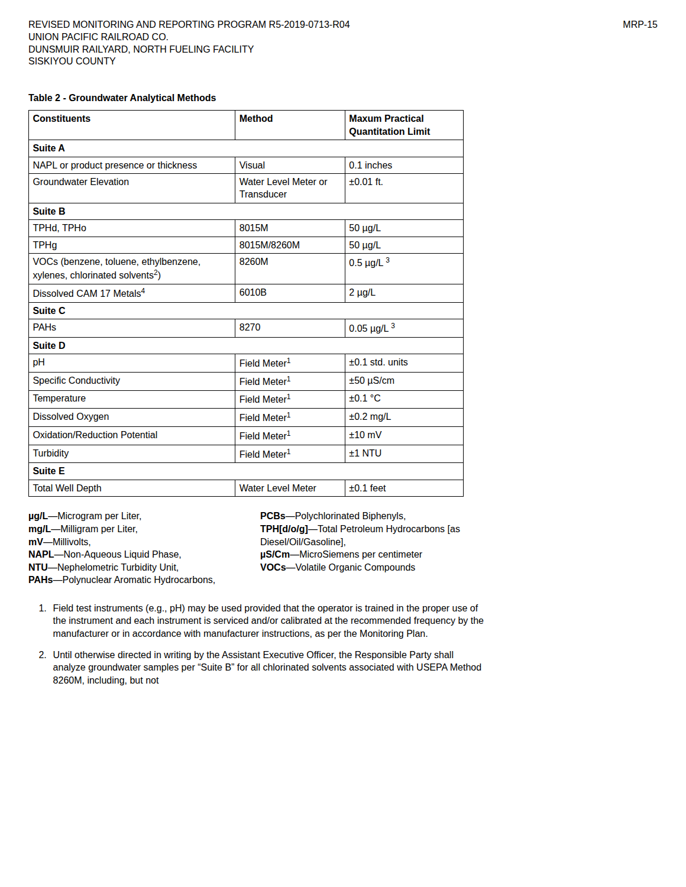REVISED MONITORING AND REPORTING PROGRAM R5-2019-0713-R04
MRP-15
UNION PACIFIC RAILROAD CO.
DUNSMUIR RAILYARD, NORTH FUELING FACILITY
SISKIYOU COUNTY
Table 2 - Groundwater Analytical Methods
| Constituents | Method | Maxum Practical Quantitation Limit |
| --- | --- | --- |
| Suite A |
| NAPL or product presence or thickness | Visual | 0.1 inches |
| Groundwater Elevation | Water Level Meter or Transducer | ±0.01 ft. |
| Suite B |
| TPHd, TPHo | 8015M | 50 µg/L |
| TPHg | 8015M/8260M | 50 µg/L |
| VOCs (benzene, toluene, ethylbenzene, xylenes, chlorinated solvents 2 ) | 8260M | 0.5 µg/L 3 |
| Dissolved CAM 17 Metals 4 | 6010B | 2 µg/L |
| Suite C |
| PAHs | 8270 | 0.05 µg/L 3 |
| Suite D |
| pH | Field Meter 1 | ±0.1 std. units |
| Specific Conductivity | Field Meter 1 | ±50 µS/cm |
| Temperature | Field Meter 1 | ±0.1 °C |
| Dissolved Oxygen | Field Meter 1 | ±0.2 mg/L |
| Oxidation/Reduction Potential | Field Meter 1 | ±10 mV |
| Turbidity | Field Meter 1 | ±1 NTU |
| Suite E |
| Total Well Depth | Water Level Meter | ±0.1 feet |
µg/L—Microgram per Liter,
mg/L—Milligram per Liter,
mV—Millivolts,
NAPL—Non-Aqueous Liquid Phase,
NTU—Nephelometric Turbidity Unit,
PAHs—Polynuclear Aromatic Hydrocarbons,
PCBs—Polychlorinated Biphenyls,
TPH[d/o/g]—Total Petroleum Hydrocarbons [as Diesel/Oil/Gasoline],
µS/Cm—MicroSiemens per centimeter
VOCs—Volatile Organic Compounds
Field test instruments (e.g., pH) may be used provided that the operator is trained in the proper use of the instrument and each instrument is serviced and/or calibrated at the recommended frequency by the manufacturer or in accordance with manufacturer instructions, as per the Monitoring Plan.
Until otherwise directed in writing by the Assistant Executive Officer, the Responsible Party shall analyze groundwater samples per “Suite B” for all chlorinated solvents associated with USEPA Method 8260M, including, but not